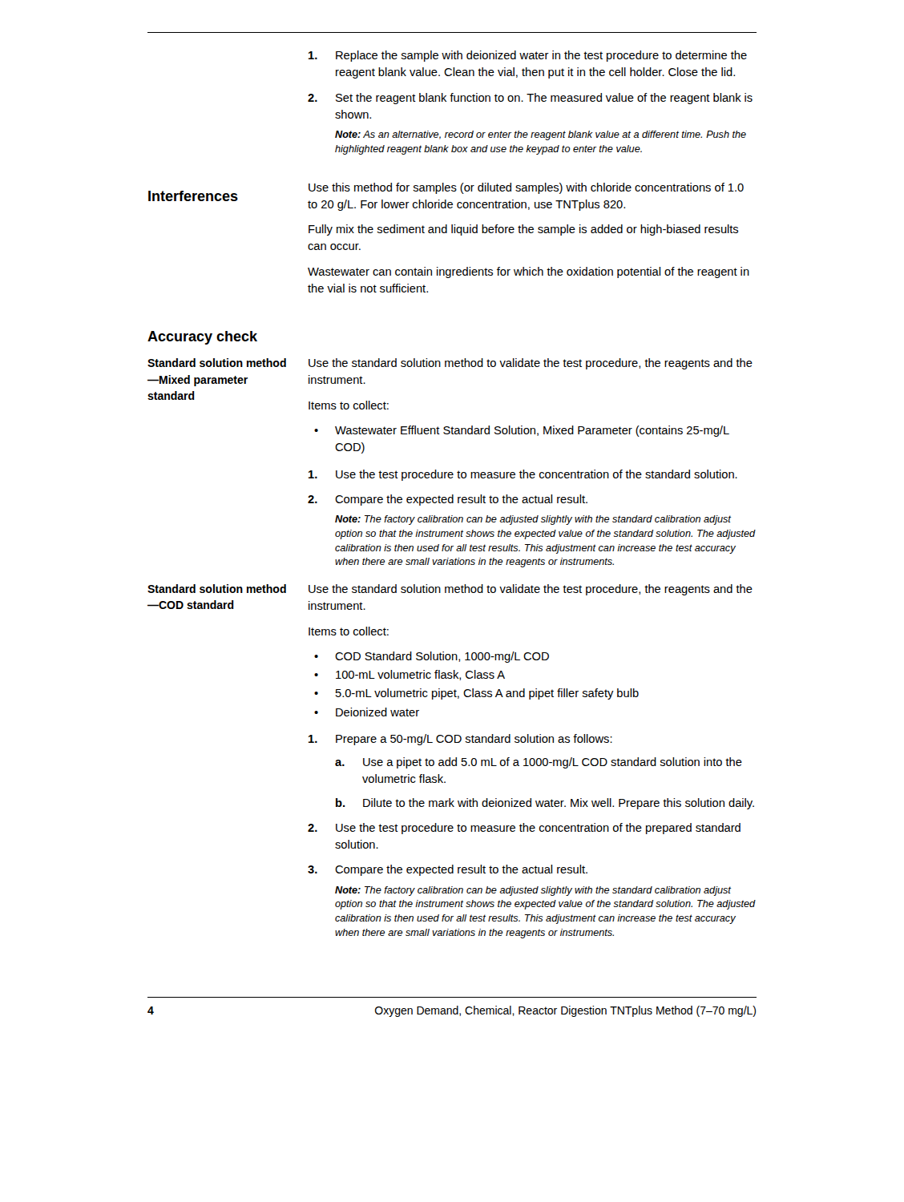Replace the sample with deionized water in the test procedure to determine the reagent blank value. Clean the vial, then put it in the cell holder. Close the lid.
Set the reagent blank function to on. The measured value of the reagent blank is shown.
Note: As an alternative, record or enter the reagent blank value at a different time. Push the highlighted reagent blank box and use the keypad to enter the value.
Interferences
Use this method for samples (or diluted samples) with chloride concentrations of 1.0 to 20 g/L. For lower chloride concentration, use TNTplus 820.
Fully mix the sediment and liquid before the sample is added or high-biased results can occur.
Wastewater can contain ingredients for which the oxidation potential of the reagent in the vial is not sufficient.
Accuracy check
Standard solution method—Mixed parameter standard
Use the standard solution method to validate the test procedure, the reagents and the instrument.
Items to collect:
Wastewater Effluent Standard Solution, Mixed Parameter (contains 25-mg/L COD)
Use the test procedure to measure the concentration of the standard solution.
Compare the expected result to the actual result.
Note: The factory calibration can be adjusted slightly with the standard calibration adjust option so that the instrument shows the expected value of the standard solution. The adjusted calibration is then used for all test results. This adjustment can increase the test accuracy when there are small variations in the reagents or instruments.
Standard solution method—COD standard
Use the standard solution method to validate the test procedure, the reagents and the instrument.
Items to collect:
COD Standard Solution, 1000-mg/L COD
100-mL volumetric flask, Class A
5.0-mL volumetric pipet, Class A and pipet filler safety bulb
Deionized water
Prepare a 50-mg/L COD standard solution as follows:
Use a pipet to add 5.0 mL of a 1000-mg/L COD standard solution into the volumetric flask.
Dilute to the mark with deionized water. Mix well. Prepare this solution daily.
Use the test procedure to measure the concentration of the prepared standard solution.
Compare the expected result to the actual result.
Note: The factory calibration can be adjusted slightly with the standard calibration adjust option so that the instrument shows the expected value of the standard solution. The adjusted calibration is then used for all test results. This adjustment can increase the test accuracy when there are small variations in the reagents or instruments.
4 Oxygen Demand, Chemical, Reactor Digestion TNTplus Method (7–70 mg/L)